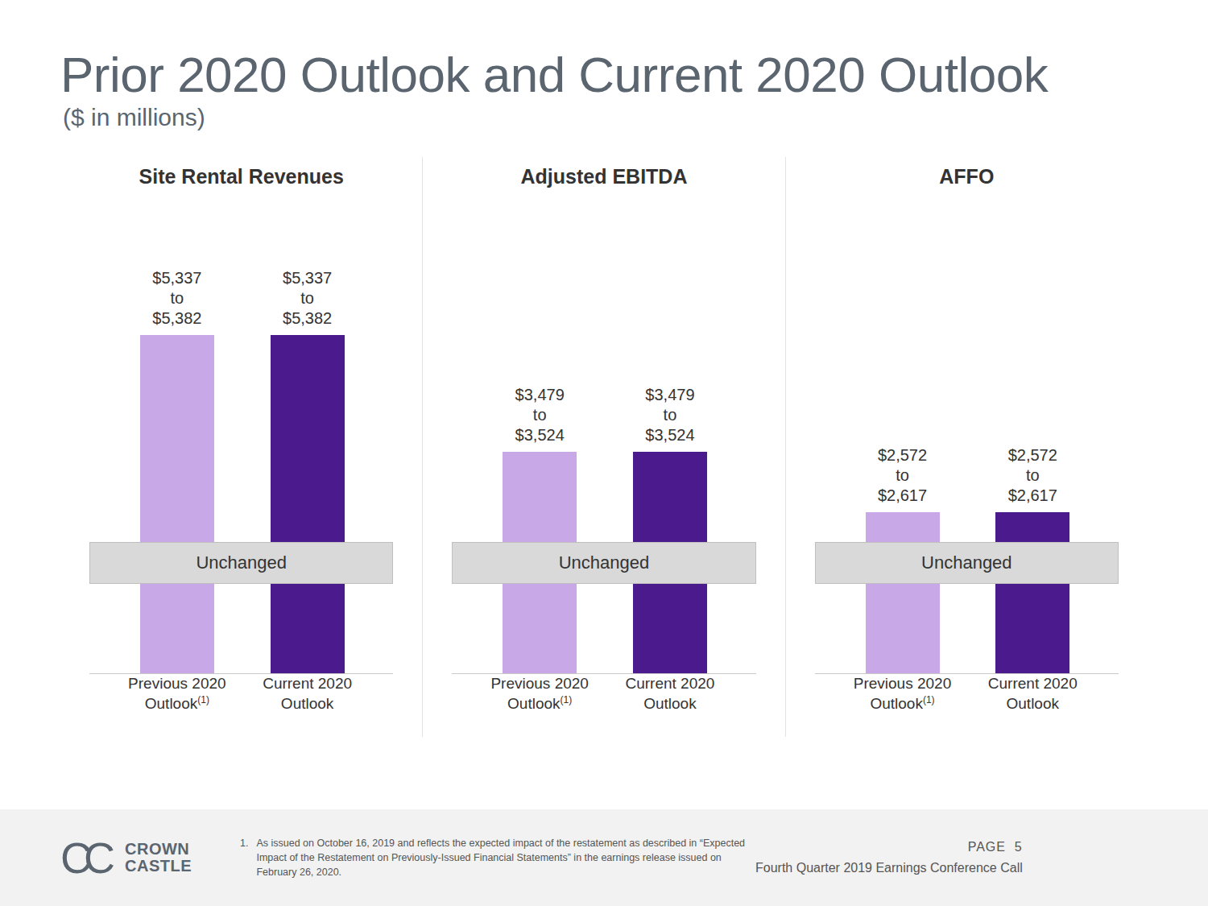Prior 2020 Outlook and Current 2020 Outlook
($ in millions)
Site Rental Revenues
$5,337
to
$5,382
$5,337
to
$5,382
Unchanged
Previous 2020
Outlook(1)
Current 2020
Outlook
Adjusted EBITDA
$3,479
to
$3,524
$3,479
to
$3,524
Unchanged
Previous 2020
Outlook(1)
Current 2020
Outlook
AFFO
$2,572
to
$2,617
$2,572
to
$2,617
Unchanged
Previous 2020
Outlook(1)
Current 2020
Outlook
CC
CROWN
CASTLE
1.
As issued on October 16, 2019 and reflects the expected impact of the restatement as described in “Expected Impact of the Restatement on Previously-Issued Financial Statements” in the earnings release issued on February 26, 2020.
PAGE 5
Fourth Quarter 2019 Earnings Conference Call